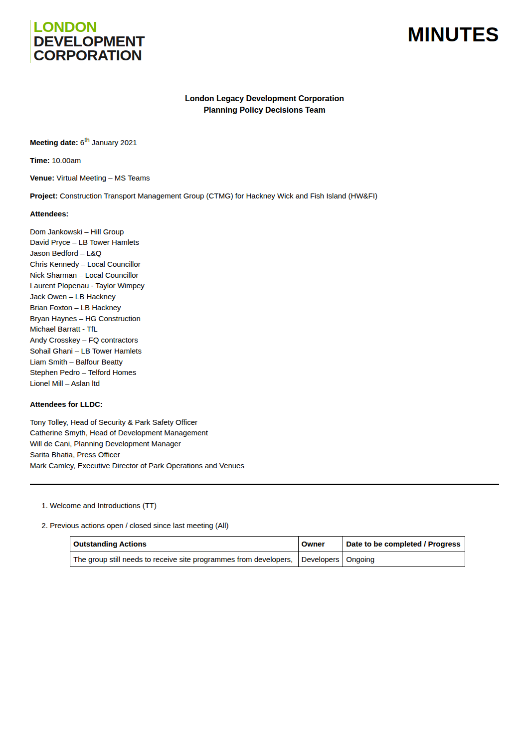LONDON DEVELOPMENT CORPORATION
MINUTES
London Legacy Development Corporation
Planning Policy Decisions Team
Meeting date: 6th January 2021
Time: 10.00am
Venue: Virtual Meeting – MS Teams
Project: Construction Transport Management Group (CTMG) for Hackney Wick and Fish Island (HW&FI)
Attendees:
Dom Jankowski – Hill Group
David Pryce – LB Tower Hamlets
Jason Bedford – L&Q
Chris Kennedy – Local Councillor
Nick Sharman – Local Councillor
Laurent Plopenau - Taylor Wimpey
Jack Owen – LB Hackney
Brian Foxton – LB Hackney
Bryan Haynes – HG Construction
Michael Barratt - TfL
Andy Crosskey – FQ contractors
Sohail Ghani – LB Tower Hamlets
Liam Smith – Balfour Beatty
Stephen Pedro – Telford Homes
Lionel Mill – Aslan ltd
Attendees for LLDC:
Tony Tolley, Head of Security & Park Safety Officer
Catherine Smyth, Head of Development Management
Will de Cani, Planning Development Manager
Sarita Bhatia, Press Officer
Mark Camley, Executive Director of Park Operations and Venues
Welcome and Introductions (TT)
Previous actions open / closed since last meeting (All)
| Outstanding Actions | Owner | Date to be completed / Progress |
| --- | --- | --- |
| The group still needs to receive site programmes from developers, | Developers | Ongoing |